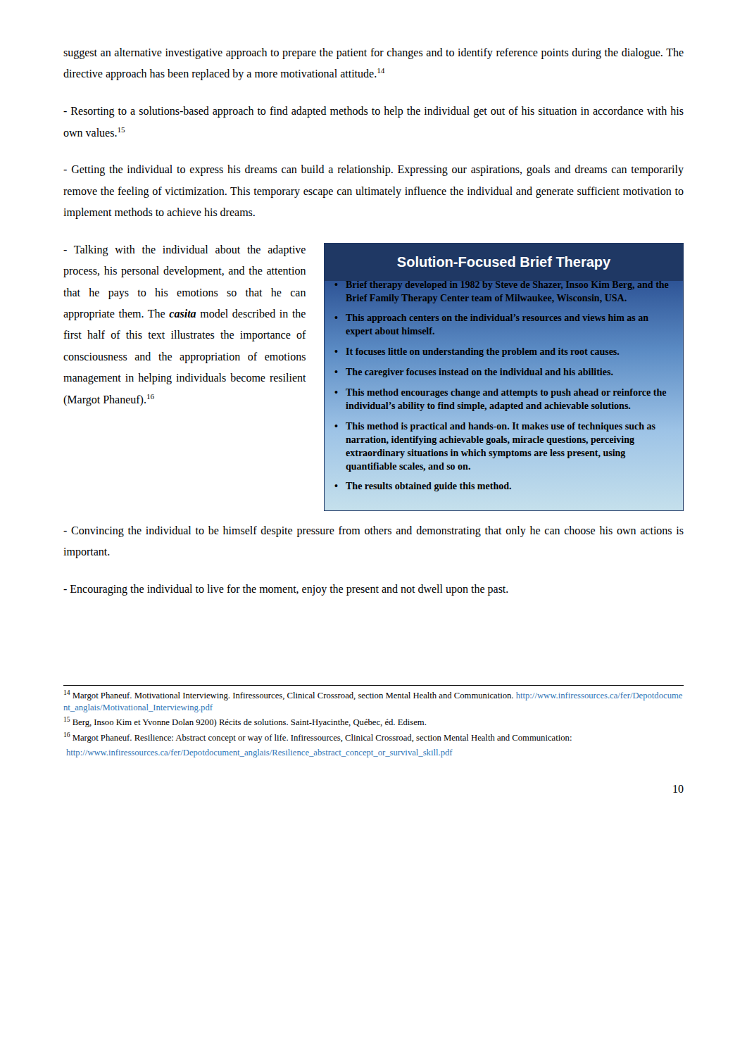suggest an alternative investigative approach to prepare the patient for changes and to identify reference points during the dialogue. The directive approach has been replaced by a more motivational attitude.14
- Resorting to a solutions-based approach to find adapted methods to help the individual get out of his situation in accordance with his own values.15
- Getting the individual to express his dreams can build a relationship. Expressing our aspirations, goals and dreams can temporarily remove the feeling of victimization. This temporary escape can ultimately influence the individual and generate sufficient motivation to implement methods to achieve his dreams.
Solution-Focused Brief Therapy
Brief therapy developed in 1982 by Steve de Shazer, Insoo Kim Berg, and the Brief Family Therapy Center team of Milwaukee, Wisconsin, USA.
This approach centers on the individual’s resources and views him as an expert about himself.
It focuses little on understanding the problem and its root causes.
The caregiver focuses instead on the individual and his abilities.
This method encourages change and attempts to push ahead or reinforce the individual’s ability to find simple, adapted and achievable solutions.
This method is practical and hands-on. It makes use of techniques such as narration, identifying achievable goals, miracle questions, perceiving extraordinary situations in which symptoms are less present, using quantifiable scales, and so on.
The results obtained guide this method.
- Talking with the individual about the adaptive process, his personal development, and the attention that he pays to his emotions so that he can appropriate them. The casita model described in the first half of this text illustrates the importance of consciousness and the appropriation of emotions management in helping individuals become resilient (Margot Phaneuf).16
- Convincing the individual to be himself despite pressure from others and demonstrating that only he can choose his own actions is important.
- Encouraging the individual to live for the moment, enjoy the present and not dwell upon the past.
14 Margot Phaneuf. Motivational Interviewing. Infiressources, Clinical Crossroad, section Mental Health and Communication. http://www.infiressources.ca/fer/Depotdocument_anglais/Motivational_Interviewing.pdf
15 Berg, Insoo Kim et Yvonne Dolan 9200) Récits de solutions. Saint-Hyacinthe, Québec, éd. Edisem.
16 Margot Phaneuf. Resilience: Abstract concept or way of life. Infiressources, Clinical Crossroad, section Mental Health and Communication:
http://www.infiressources.ca/fer/Depotdocument_anglais/Resilience_abstract_concept_or_survival_skill.pdf
10